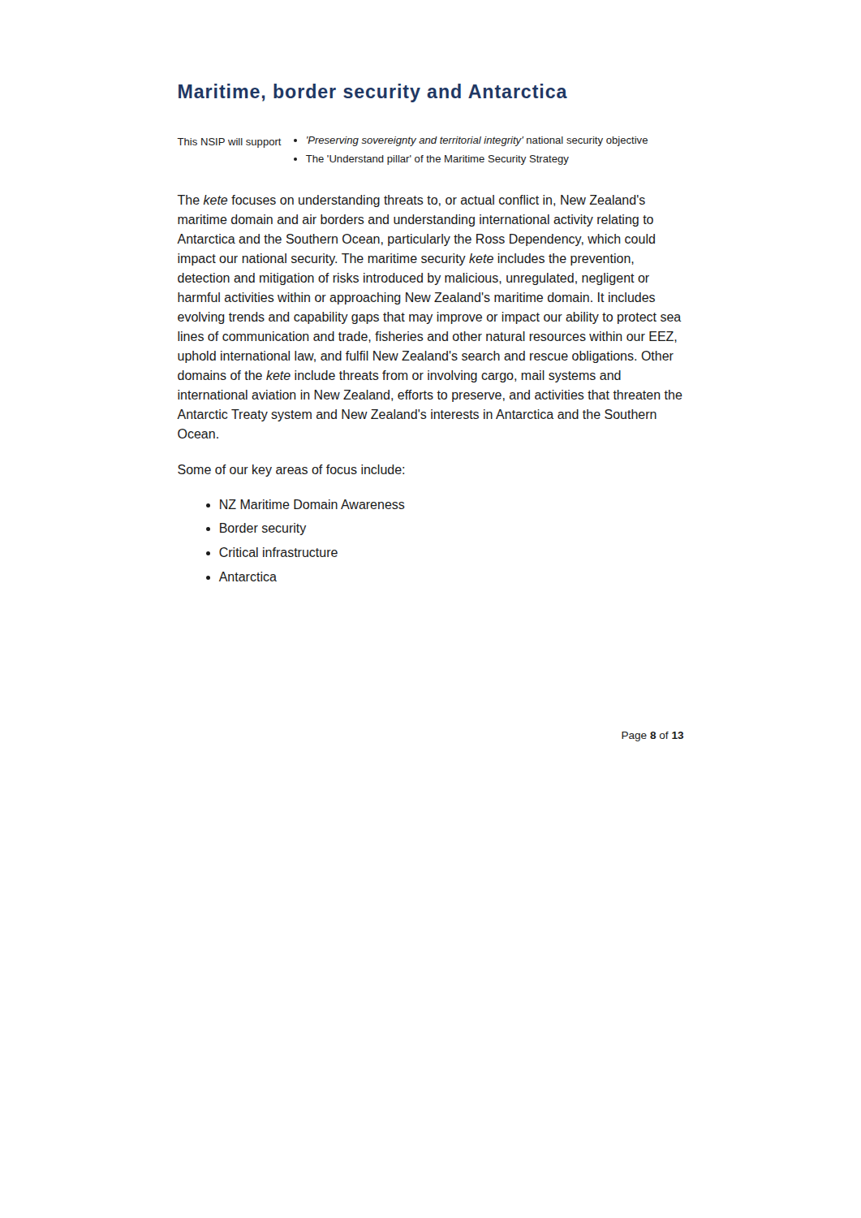Maritime, border security and Antarctica
This NSIP will support
'Preserving sovereignty and territorial integrity' national security objective
The 'Understand pillar' of the Maritime Security Strategy
The kete focuses on understanding threats to, or actual conflict in, New Zealand's maritime domain and air borders and understanding international activity relating to Antarctica and the Southern Ocean, particularly the Ross Dependency, which could impact our national security. The maritime security kete includes the prevention, detection and mitigation of risks introduced by malicious, unregulated, negligent or harmful activities within or approaching New Zealand's maritime domain. It includes evolving trends and capability gaps that may improve or impact our ability to protect sea lines of communication and trade, fisheries and other natural resources within our EEZ, uphold international law, and fulfil New Zealand's search and rescue obligations. Other domains of the kete include threats from or involving cargo, mail systems and international aviation in New Zealand, efforts to preserve, and activities that threaten the Antarctic Treaty system and New Zealand's interests in Antarctica and the Southern Ocean.
Some of our key areas of focus include:
NZ Maritime Domain Awareness
Border security
Critical infrastructure
Antarctica
Page 8 of 13